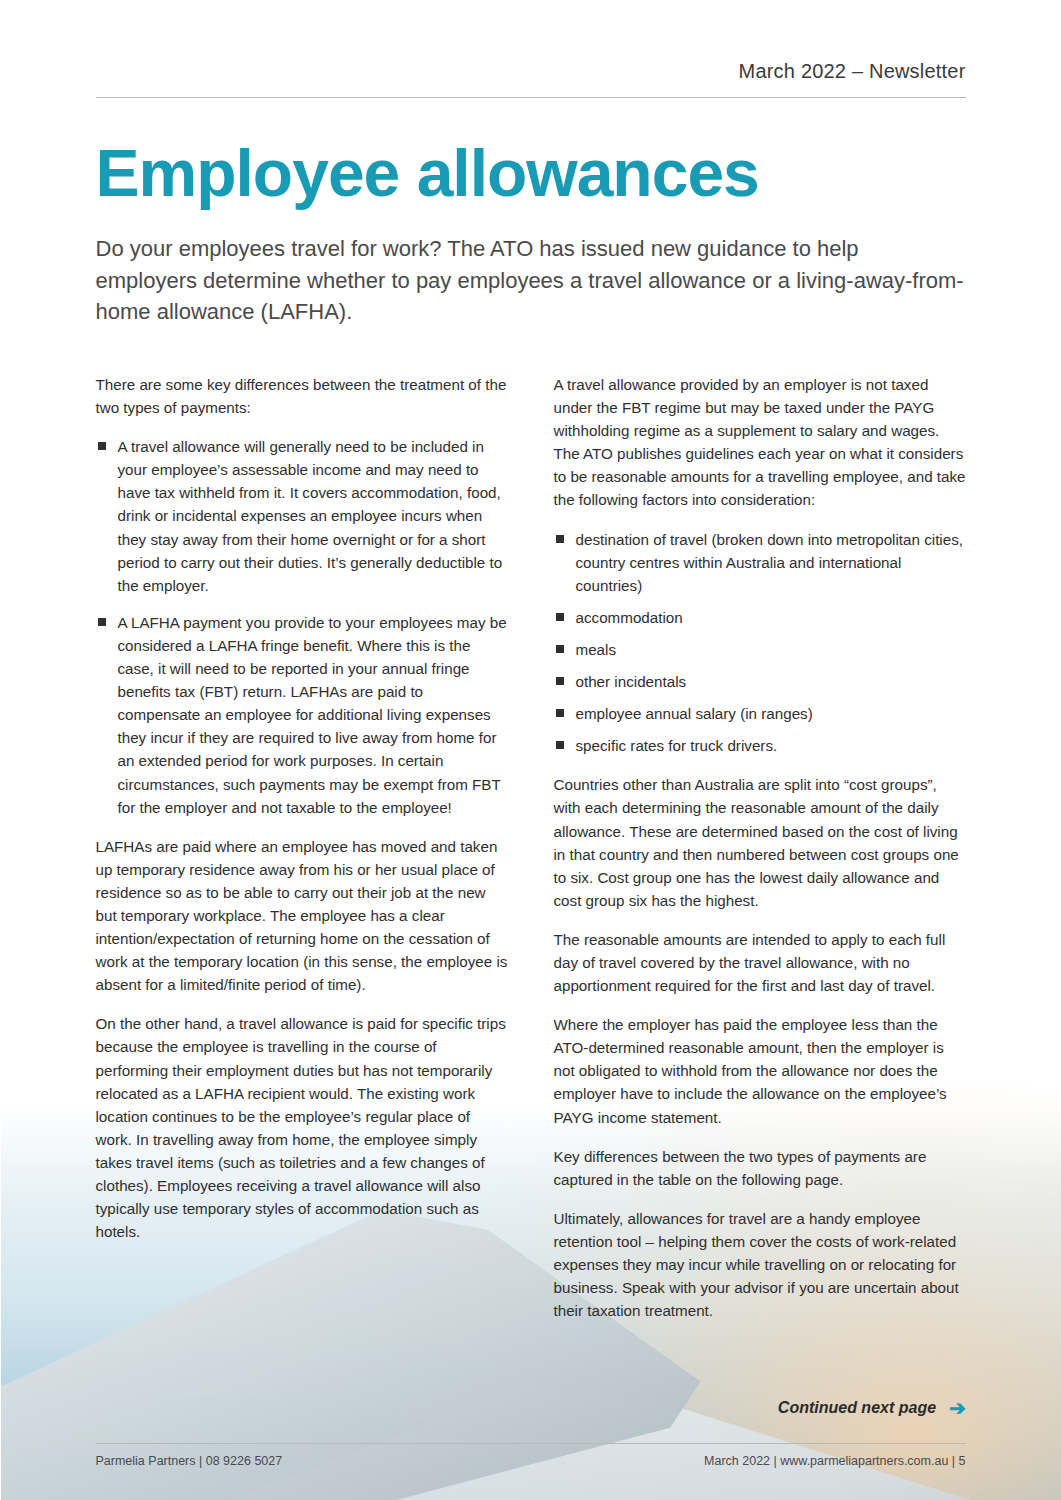March 2022 – Newsletter
Employee allowances
Do your employees travel for work? The ATO has issued new guidance to help employers determine whether to pay employees a travel allowance or a living-away-from-home allowance (LAFHA).
There are some key differences between the treatment of the two types of payments:
A travel allowance will generally need to be included in your employee’s assessable income and may need to have tax withheld from it. It covers accommodation, food, drink or incidental expenses an employee incurs when they stay away from their home overnight or for a short period to carry out their duties. It’s generally deductible to the employer.
A LAFHA payment you provide to your employees may be considered a LAFHA fringe benefit. Where this is the case, it will need to be reported in your annual fringe benefits tax (FBT) return. LAFHAs are paid to compensate an employee for additional living expenses they incur if they are required to live away from home for an extended period for work purposes. In certain circumstances, such payments may be exempt from FBT for the employer and not taxable to the employee!
LAFHAs are paid where an employee has moved and taken up temporary residence away from his or her usual place of residence so as to be able to carry out their job at the new but temporary workplace. The employee has a clear intention/expectation of returning home on the cessation of work at the temporary location (in this sense, the employee is absent for a limited/finite period of time).
On the other hand, a travel allowance is paid for specific trips because the employee is travelling in the course of performing their employment duties but has not temporarily relocated as a LAFHA recipient would. The existing work location continues to be the employee’s regular place of work. In travelling away from home, the employee simply takes travel items (such as toiletries and a few changes of clothes). Employees receiving a travel allowance will also typically use temporary styles of accommodation such as hotels.
A travel allowance provided by an employer is not taxed under the FBT regime but may be taxed under the PAYG withholding regime as a supplement to salary and wages. The ATO publishes guidelines each year on what it considers to be reasonable amounts for a travelling employee, and take the following factors into consideration:
destination of travel (broken down into metropolitan cities, country centres within Australia and international countries)
accommodation
meals
other incidentals
employee annual salary (in ranges)
specific rates for truck drivers.
Countries other than Australia are split into “cost groups”, with each determining the reasonable amount of the daily allowance. These are determined based on the cost of living in that country and then numbered between cost groups one to six. Cost group one has the lowest daily allowance and cost group six has the highest.
The reasonable amounts are intended to apply to each full day of travel covered by the travel allowance, with no apportionment required for the first and last day of travel.
Where the employer has paid the employee less than the ATO-determined reasonable amount, then the employer is not obligated to withhold from the allowance nor does the employer have to include the allowance on the employee’s PAYG income statement.
Key differences between the two types of payments are captured in the table on the following page.
Ultimately, allowances for travel are a handy employee retention tool – helping them cover the costs of work-related expenses they may incur while travelling on or relocating for business. Speak with your advisor if you are uncertain about their taxation treatment.
Continued next page ➔
Parmelia Partners | 08 9226 5027
March 2022 | www.parmeliapartners.com.au | 5